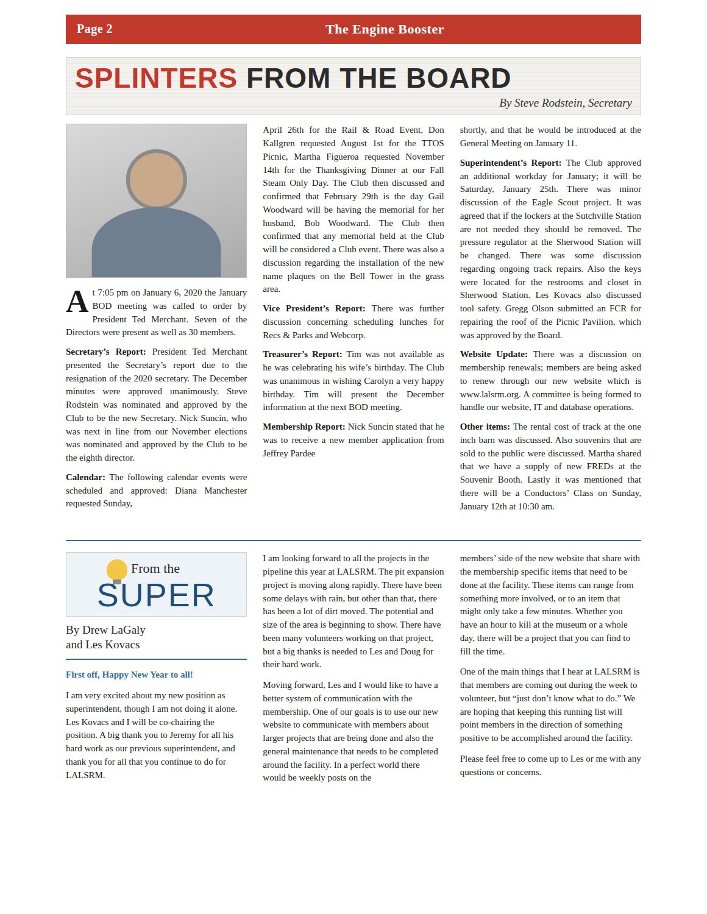Page 2
The Engine Booster
SPLINTERS FROM THE BOARD
By Steve Rodstein, Secretary
At 7:05 pm on January 6, 2020 the January BOD meeting was called to order by President Ted Merchant. Seven of the Directors were present as well as 30 members.
Secretary’s Report: President Ted Merchant presented the Secretary’s report due to the resignation of the 2020 secretary. The December minutes were approved unanimously. Steve Rodstein was nominated and approved by the Club to be the new Secretary. Nick Suncin, who was next in line from our November elections was nominated and approved by the Club to be the eighth director.
Calendar: The following calendar events were scheduled and approved: Diana Manchester requested Sunday,
April 26th for the Rail & Road Event, Don Kallgren requested August 1st for the TTOS Picnic, Martha Figueroa requested November 14th for the Thanksgiving Dinner at our Fall Steam Only Day. The Club then discussed and confirmed that February 29th is the day Gail Woodward will be having the memorial for her husband, Bob Woodward. The Club then confirmed that any memorial held at the Club will be considered a Club event. There was also a discussion regarding the installation of the new name plaques on the Bell Tower in the grass area.
Vice President’s Report: There was further discussion concerning scheduling lunches for Recs & Parks and Webcorp.
Treasurer’s Report: Tim was not available as he was celebrating his wife’s birthday. The Club was unanimous in wishing Carolyn a very happy birthday. Tim will present the December information at the next BOD meeting.
Membership Report: Nick Suncin stated that he was to receive a new member application from Jeffrey Pardee
shortly, and that he would be introduced at the General Meeting on January 11.
Superintendent’s Report: The Club approved an additional workday for January; it will be Saturday, January 25th. There was minor discussion of the Eagle Scout project. It was agreed that if the lockers at the Sutchville Station are not needed they should be removed. The pressure regulator at the Sherwood Station will be changed. There was some discussion regarding ongoing track repairs. Also the keys were located for the restrooms and closet in Sherwood Station. Les Kovacs also discussed tool safety. Gregg Olson submitted an FCR for repairing the roof of the Picnic Pavilion, which was approved by the Board.
Website Update: There was a discussion on membership renewals; members are being asked to renew through our new website which is www.lalsrm.org. A committee is being formed to handle our website, IT and database operations.
Other items: The rental cost of track at the one inch barn was discussed. Also souvenirs that are sold to the public were discussed. Martha shared that we have a supply of new FREDs at the Souvenir Booth. Lastly it was mentioned that there will be a Conductors’ Class on Sunday, January 12th at 10:30 am.
From the
SUPER
By Drew LaGaly
and Les Kovacs
First off, Happy New Year to all!
I am very excited about my new position as superintendent, though I am not doing it alone. Les Kovacs and I will be co-chairing the position. A big thank you to Jeremy for all his hard work as our previous superintendent, and thank you for all that you continue to do for LALSRM.
I am looking forward to all the projects in the pipeline this year at LALSRM. The pit expansion project is moving along rapidly. There have been some delays with rain, but other than that, there has been a lot of dirt moved. The potential and size of the area is beginning to show. There have been many volunteers working on that project, but a big thanks is needed to Les and Doug for their hard work.
Moving forward, Les and I would like to have a better system of communication with the membership. One of our goals is to use our new website to communicate with members about larger projects that are being done and also the general maintenance that needs to be completed around the facility. In a perfect world there would be weekly posts on the
members’ side of the new website that share with the membership specific items that need to be done at the facility. These items can range from something more involved, or to an item that might only take a few minutes. Whether you have an hour to kill at the museum or a whole day, there will be a project that you can find to fill the time.
One of the main things that I hear at LALSRM is that members are coming out during the week to volunteer, but “just don’t know what to do.” We are hoping that keeping this running list will point members in the direction of something positive to be accomplished around the facility.
Please feel free to come up to Les or me with any questions or concerns.